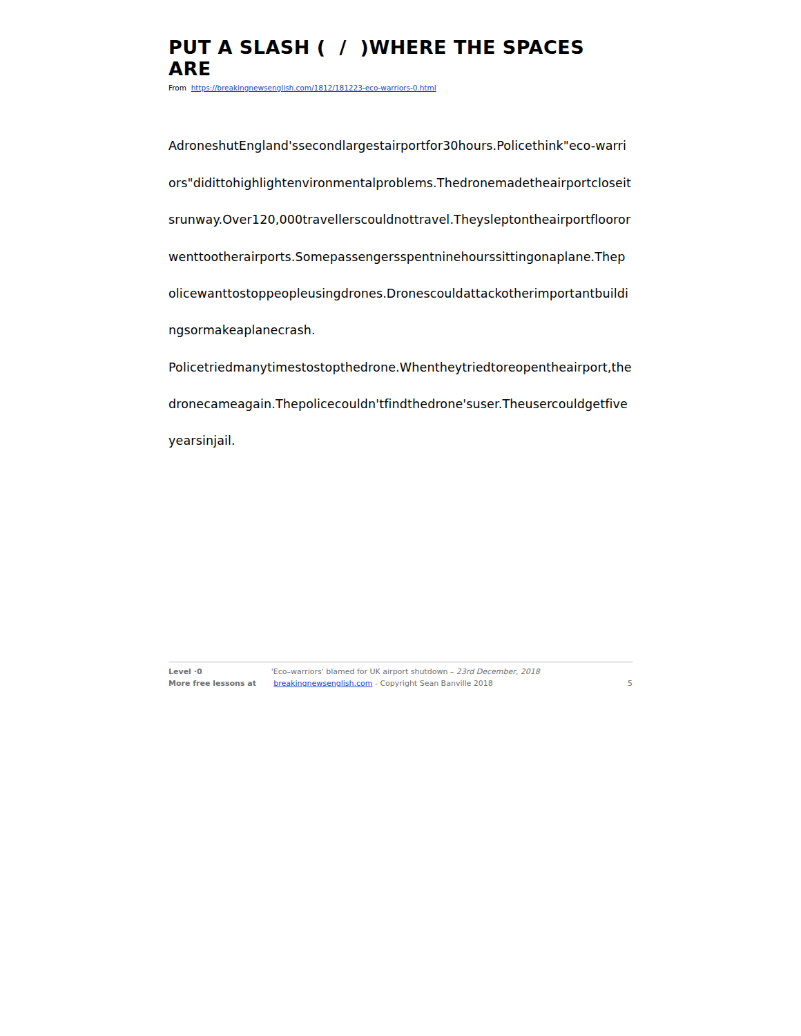PUT A SLASH ( / )WHERE THE SPACES ARE
From https://breakingnewsenglish.com/1812/181223-eco-warriors-0.html
AdroneshutEngland'ssecondlargestairportfor30hours.Policethink"eco-warriors"didittohighlightenvironmentalproblems.Thedronemadetheairportcloseitsrunway.Over120,000travellerscouldnottravel.Theysleptontheairportfloororwenttootherairports.Somepassengersspentninehourssittingonaplane.Thepolicewanttostoppeopleusingdrones.Dronescouldattackotherimportantbuildingsormakeaplanecrash.
Policetriedmanytimestostopthedrone.Whentheytriedtoreopentheairport,thedronecameagain.Thepolicecouldn'tfindthedrone'suser.Theusercouldgetfiveyearsinjail.
Level ·0 'Eco–warriors' blamed for UK airport shutdown – 23rd December, 2018
More free lessons at breakingnewsenglish.com - Copyright Sean Banville 2018 5